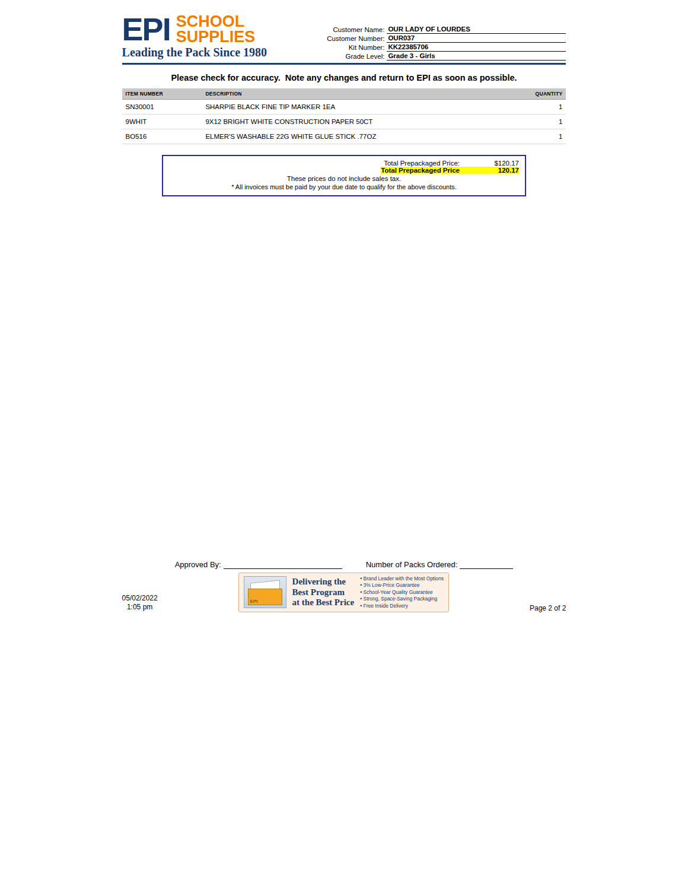EPI
SCHOOL
SUPPLIES
Leading the Pack Since 1980
| Customer Name: | OUR LADY OF LOURDES |
| Customer Number: | OUR037 |
| Kit Number: | KK22385706 |
| Grade Level: | Grade 3 - Girls |
Please check for accuracy. Note any changes and return to EPI as soon as possible.
| ITEM NUMBER | DESCRIPTION | QUANTITY |
| --- | --- | --- |
| SN30001 | SHARPIE BLACK FINE TIP MARKER 1EA | 1 |
| 9WHIT | 9X12 BRIGHT WHITE CONSTRUCTION PAPER 50CT | 1 |
| BO516 | ELMER'S WASHABLE 22G WHITE GLUE STICK .77OZ | 1 |
Total Prepackaged Price:
$120.17
Total Prepackaged Price
120.17
These prices do not include sales tax.
* All invoices must be paid by your due date to qualify for the above discounts.
Approved By:
Number of Packs Ordered:
05/02/2022
1:05 pm
EPI
Delivering the
Best Program
at the Best Price
• Brand Leader with the Most Options
• 3% Low-Price Guarantee
• School-Year Quality Guarantee
• Strong, Space-Saving Packaging
• Free Inside Delivery
Page 2 of 2